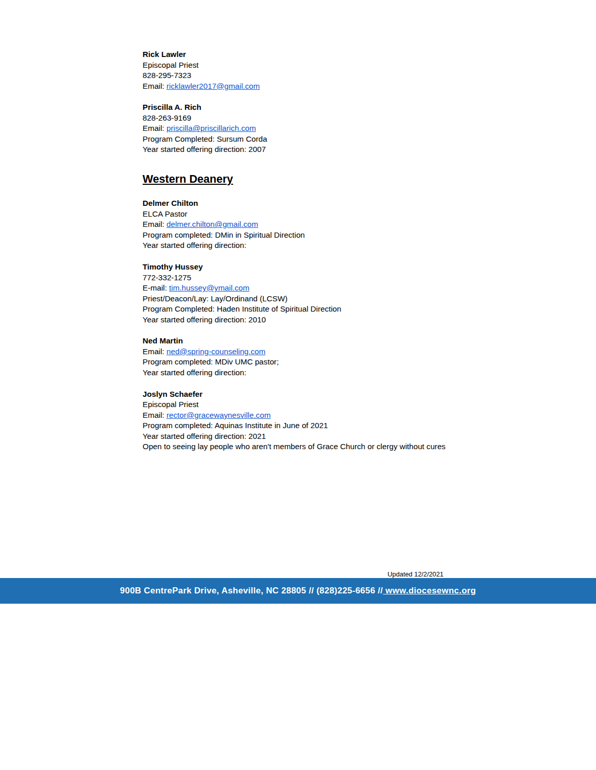Rick Lawler
Episcopal Priest
828-295-7323
Email: ricklawler2017@gmail.com
Priscilla A. Rich
828-263-9169
Email: priscilla@priscillarich.com
Program Completed: Sursum Corda
Year started offering direction: 2007
Western Deanery
Delmer Chilton
ELCA Pastor
Email: delmer.chilton@gmail.com
Program completed: DMin in Spiritual Direction
Year started offering direction:
Timothy Hussey
772-332-1275
E-mail: tim.hussey@ymail.com
Priest/Deacon/Lay: Lay/Ordinand (LCSW)
Program Completed: Haden Institute of Spiritual Direction
Year started offering direction: 2010
Ned Martin
Email: ned@spring-counseling.com
Program completed: MDiv UMC pastor;
Year started offering direction:
Joslyn Schaefer
Episcopal Priest
Email: rector@gracewaynesville.com
Program completed: Aquinas Institute in June of 2021
Year started offering direction: 2021
Open to seeing lay people who aren't members of Grace Church or clergy without cures
Updated 12/2/2021
900B CentrePark Drive, Asheville, NC 28805 // (828)225-6656 // www.diocesewnc.org